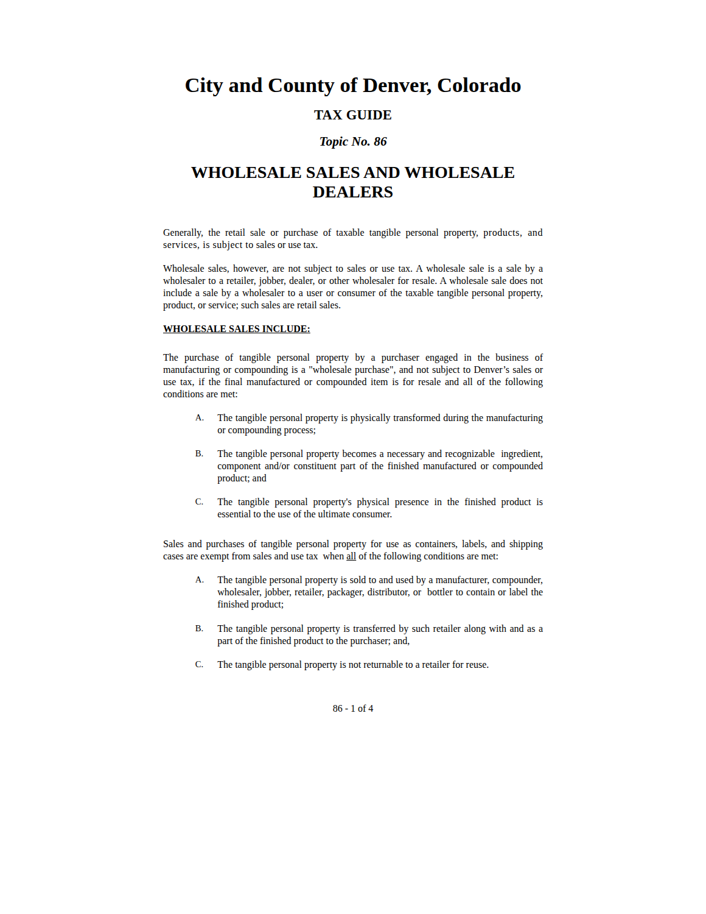City and County of Denver, Colorado
TAX GUIDE
Topic No. 86
WHOLESALE SALES AND WHOLESALE
DEALERS
Generally, the retail sale or purchase of taxable tangible personal property, products, and services, is subject to sales or use tax.
Wholesale sales, however, are not subject to sales or use tax. A wholesale sale is a sale by a wholesaler to a retailer, jobber, dealer, or other wholesaler for resale. A wholesale sale does not include a sale by a wholesaler to a user or consumer of the taxable tangible personal property, product, or service; such sales are retail sales.
WHOLESALE SALES INCLUDE:
The purchase of tangible personal property by a purchaser engaged in the business of manufacturing or compounding is a "wholesale purchase", and not subject to Denver’s sales or use tax, if the final manufactured or compounded item is for resale and all of the following conditions are met:
The tangible personal property is physically transformed during the manufacturing or compounding process;
The tangible personal property becomes a necessary and recognizable ingredient, component and/or constituent part of the finished manufactured or compounded product; and
The tangible personal property's physical presence in the finished product is essential to the use of the ultimate consumer.
Sales and purchases of tangible personal property for use as containers, labels, and shipping cases are exempt from sales and use tax when all of the following conditions are met:
The tangible personal property is sold to and used by a manufacturer, compounder, wholesaler, jobber, retailer, packager, distributor, or bottler to contain or label the finished product;
The tangible personal property is transferred by such retailer along with and as a part of the finished product to the purchaser; and,
The tangible personal property is not returnable to a retailer for reuse.
86 - 1 of 4